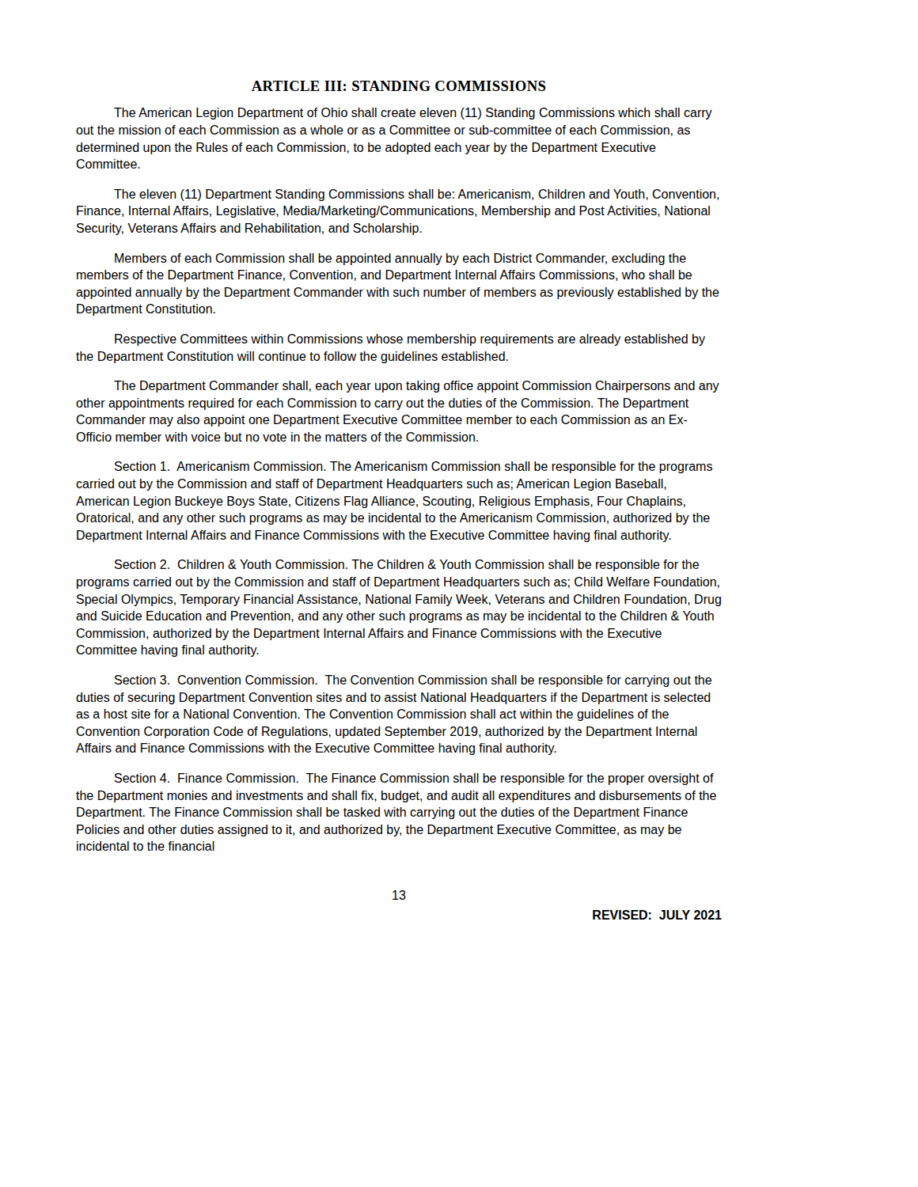ARTICLE III: STANDING COMMISSIONS
The American Legion Department of Ohio shall create eleven (11) Standing Commissions which shall carry out the mission of each Commission as a whole or as a Committee or sub-committee of each Commission, as determined upon the Rules of each Commission, to be adopted each year by the Department Executive Committee.
The eleven (11) Department Standing Commissions shall be: Americanism, Children and Youth, Convention, Finance, Internal Affairs, Legislative, Media/Marketing/Communications, Membership and Post Activities, National Security, Veterans Affairs and Rehabilitation, and Scholarship.
Members of each Commission shall be appointed annually by each District Commander, excluding the members of the Department Finance, Convention, and Department Internal Affairs Commissions, who shall be appointed annually by the Department Commander with such number of members as previously established by the Department Constitution.
Respective Committees within Commissions whose membership requirements are already established by the Department Constitution will continue to follow the guidelines established.
The Department Commander shall, each year upon taking office appoint Commission Chairpersons and any other appointments required for each Commission to carry out the duties of the Commission. The Department Commander may also appoint one Department Executive Committee member to each Commission as an Ex-Officio member with voice but no vote in the matters of the Commission.
Section 1. Americanism Commission. The Americanism Commission shall be responsible for the programs carried out by the Commission and staff of Department Headquarters such as; American Legion Baseball, American Legion Buckeye Boys State, Citizens Flag Alliance, Scouting, Religious Emphasis, Four Chaplains, Oratorical, and any other such programs as may be incidental to the Americanism Commission, authorized by the Department Internal Affairs and Finance Commissions with the Executive Committee having final authority.
Section 2. Children & Youth Commission. The Children & Youth Commission shall be responsible for the programs carried out by the Commission and staff of Department Headquarters such as; Child Welfare Foundation, Special Olympics, Temporary Financial Assistance, National Family Week, Veterans and Children Foundation, Drug and Suicide Education and Prevention, and any other such programs as may be incidental to the Children & Youth Commission, authorized by the Department Internal Affairs and Finance Commissions with the Executive Committee having final authority.
Section 3. Convention Commission. The Convention Commission shall be responsible for carrying out the duties of securing Department Convention sites and to assist National Headquarters if the Department is selected as a host site for a National Convention. The Convention Commission shall act within the guidelines of the Convention Corporation Code of Regulations, updated September 2019, authorized by the Department Internal Affairs and Finance Commissions with the Executive Committee having final authority.
Section 4. Finance Commission. The Finance Commission shall be responsible for the proper oversight of the Department monies and investments and shall fix, budget, and audit all expenditures and disbursements of the Department. The Finance Commission shall be tasked with carrying out the duties of the Department Finance Policies and other duties assigned to it, and authorized by, the Department Executive Committee, as may be incidental to the financial
13
REVISED: JULY 2021